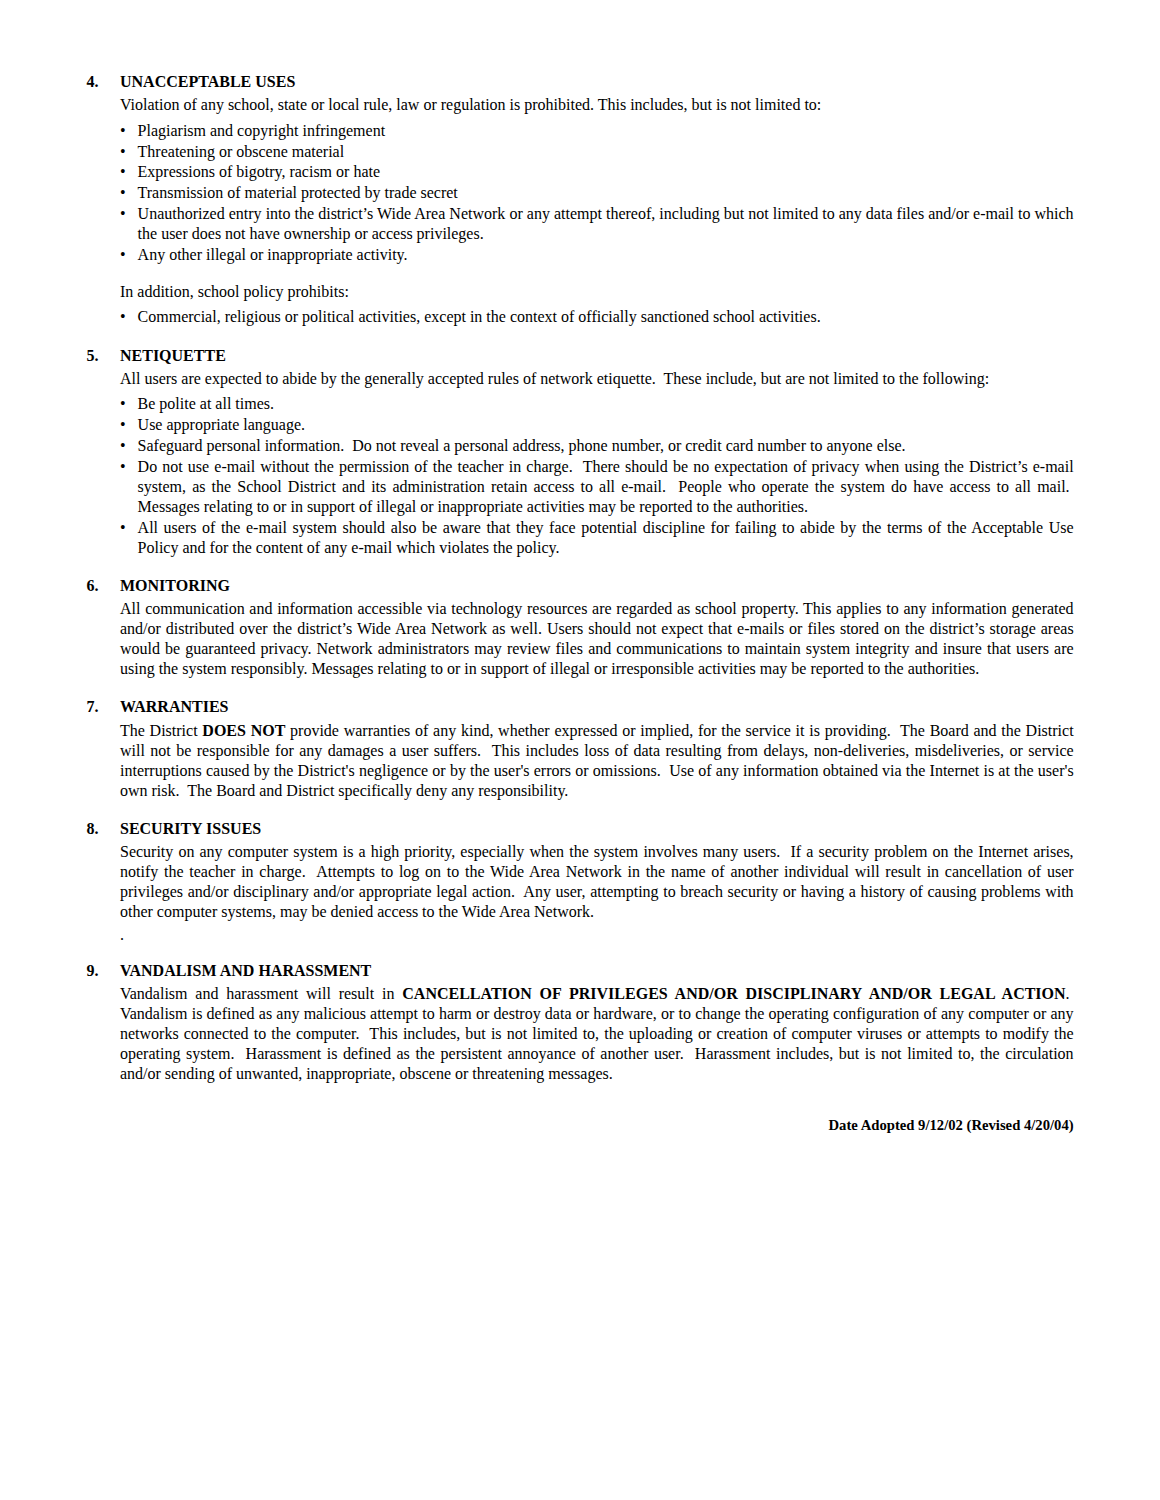4.
UNACCEPTABLE USES
Violation of any school, state or local rule, law or regulation is prohibited. This includes, but is not limited to:
Plagiarism and copyright infringement
Threatening or obscene material
Expressions of bigotry, racism or hate
Transmission of material protected by trade secret
Unauthorized entry into the district’s Wide Area Network or any attempt thereof, including but not limited to any data files and/or e-mail to which the user does not have ownership or access privileges.
Any other illegal or inappropriate activity.
In addition, school policy prohibits:
Commercial, religious or political activities, except in the context of officially sanctioned school activities.
5.
NETIQUETTE
All users are expected to abide by the generally accepted rules of network etiquette. These include, but are not limited to the following:
Be polite at all times.
Use appropriate language.
Safeguard personal information. Do not reveal a personal address, phone number, or credit card number to anyone else.
Do not use e-mail without the permission of the teacher in charge. There should be no expectation of privacy when using the District’s e-mail system, as the School District and its administration retain access to all e-mail. People who operate the system do have access to all mail. Messages relating to or in support of illegal or inappropriate activities may be reported to the authorities.
All users of the e-mail system should also be aware that they face potential discipline for failing to abide by the terms of the Acceptable Use Policy and for the content of any e-mail which violates the policy.
6.
MONITORING
All communication and information accessible via technology resources are regarded as school property. This applies to any information generated and/or distributed over the district’s Wide Area Network as well. Users should not expect that e-mails or files stored on the district’s storage areas would be guaranteed privacy. Network administrators may review files and communications to maintain system integrity and insure that users are using the system responsibly. Messages relating to or in support of illegal or irresponsible activities may be reported to the authorities.
7.
WARRANTIES
The District DOES NOT provide warranties of any kind, whether expressed or implied, for the service it is providing. The Board and the District will not be responsible for any damages a user suffers. This includes loss of data resulting from delays, non-deliveries, misdeliveries, or service interruptions caused by the District's negligence or by the user's errors or omissions. Use of any information obtained via the Internet is at the user's own risk. The Board and District specifically deny any responsibility.
8.
SECURITY ISSUES
Security on any computer system is a high priority, especially when the system involves many users. If a security problem on the Internet arises, notify the teacher in charge. Attempts to log on to the Wide Area Network in the name of another individual will result in cancellation of user privileges and/or disciplinary and/or appropriate legal action. Any user, attempting to breach security or having a history of causing problems with other computer systems, may be denied access to the Wide Area Network.
.
9.
VANDALISM AND HARASSMENT
Vandalism and harassment will result in CANCELLATION OF PRIVILEGES AND/OR DISCIPLINARY AND/OR LEGAL ACTION. Vandalism is defined as any malicious attempt to harm or destroy data or hardware, or to change the operating configuration of any computer or any networks connected to the computer. This includes, but is not limited to, the uploading or creation of computer viruses or attempts to modify the operating system. Harassment is defined as the persistent annoyance of another user. Harassment includes, but is not limited to, the circulation and/or sending of unwanted, inappropriate, obscene or threatening messages.
Date Adopted 9/12/02 (Revised 4/20/04)